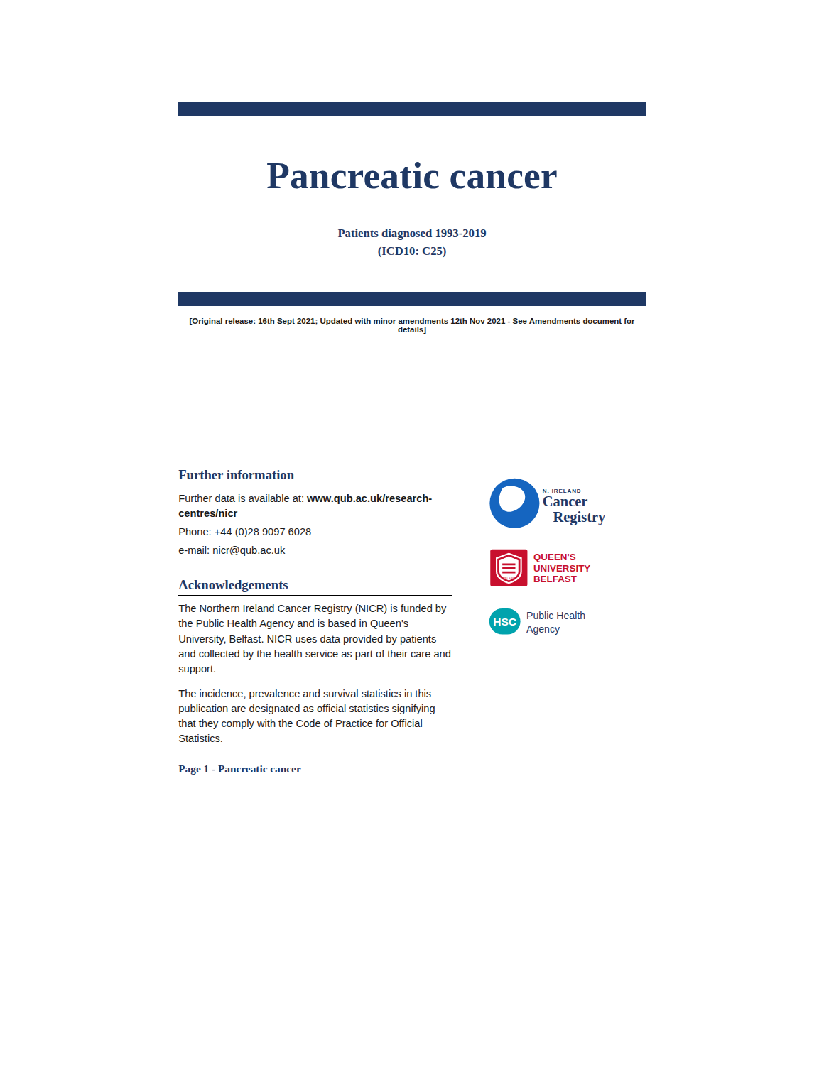Pancreatic cancer
Patients diagnosed 1993-2019
(ICD10: C25)
[Original release: 16th Sept 2021; Updated with minor amendments 12th Nov 2021 - See Amendments document for details]
Further information
Further data is available at: www.qub.ac.uk/research-centres/nicr
Phone: +44 (0)28 9097 6028
e-mail: nicr@qub.ac.uk
Acknowledgements
The Northern Ireland Cancer Registry (NICR) is funded by the Public Health Agency and is based in Queen's University, Belfast. NICR uses data provided by patients and collected by the health service as part of their care and support.
The incidence, prevalence and survival statistics in this publication are designated as official statistics signifying that they comply with the Code of Practice for Official Statistics.
N. IRELAND Cancer Registry EST 1845 QUEEN'S UNIVERSITY BELFAST HSC Public Health Agency
Page 1 - Pancreatic cancer